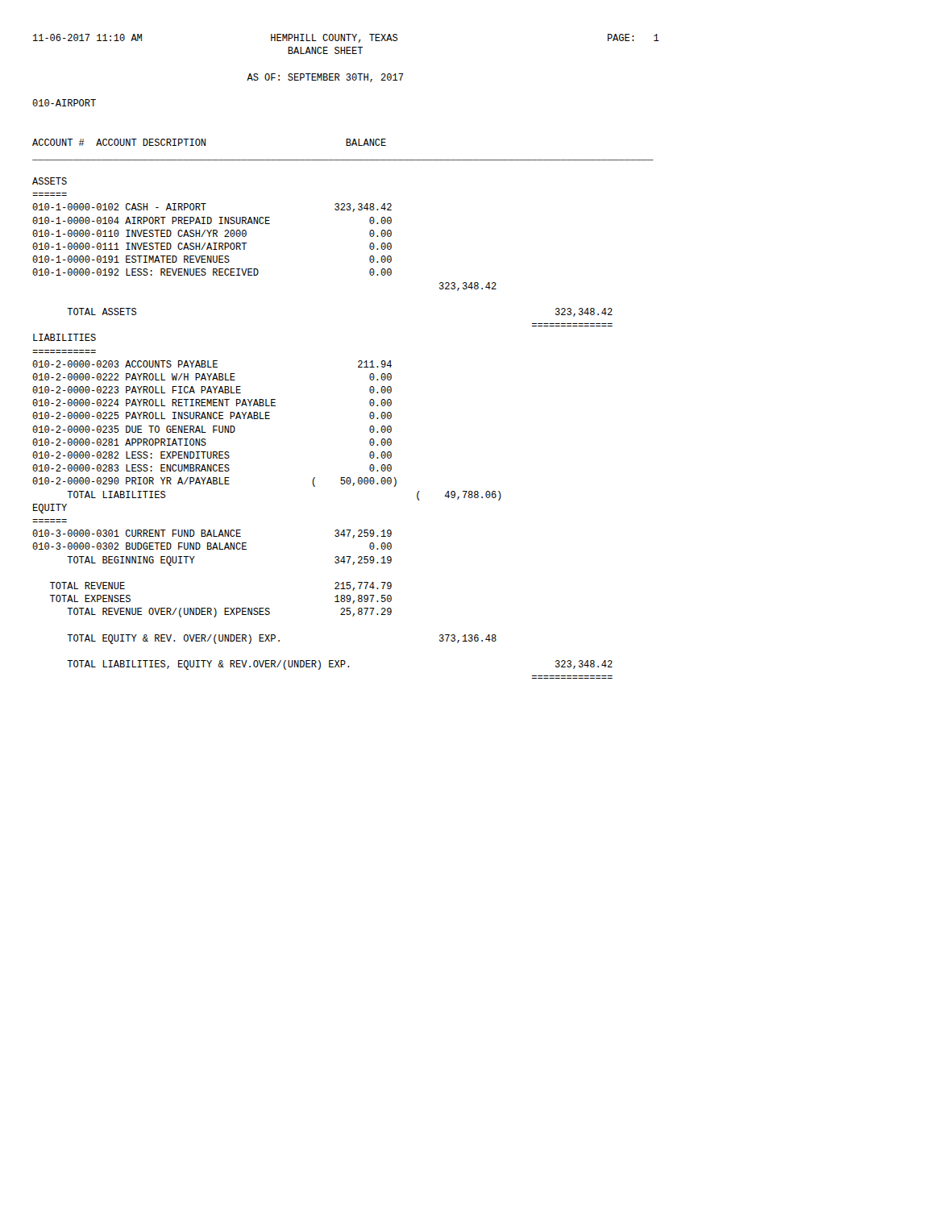11-06-2017 11:10 AM                      HEMPHILL COUNTY, TEXAS                                    PAGE:   1
                                            BALANCE SHEET

                                     AS OF: SEPTEMBER 30TH, 2017

010-AIRPORT


ACCOUNT #  ACCOUNT DESCRIPTION                        BALANCE
___________________________________________________________________________________________________________

ASSETS
======
010-1-0000-0102 CASH - AIRPORT                      323,348.42
010-1-0000-0104 AIRPORT PREPAID INSURANCE                 0.00
010-1-0000-0110 INVESTED CASH/YR 2000                     0.00
010-1-0000-0111 INVESTED CASH/AIRPORT                     0.00
010-1-0000-0191 ESTIMATED REVENUES                        0.00
010-1-0000-0192 LESS: REVENUES RECEIVED                   0.00
                                                                      323,348.42

      TOTAL ASSETS                                                                        323,348.42
                                                                                      ==============
LIABILITIES
===========
010-2-0000-0203 ACCOUNTS PAYABLE                        211.94
010-2-0000-0222 PAYROLL W/H PAYABLE                       0.00
010-2-0000-0223 PAYROLL FICA PAYABLE                      0.00
010-2-0000-0224 PAYROLL RETIREMENT PAYABLE                0.00
010-2-0000-0225 PAYROLL INSURANCE PAYABLE                 0.00
010-2-0000-0235 DUE TO GENERAL FUND                       0.00
010-2-0000-0281 APPROPRIATIONS                            0.00
010-2-0000-0282 LESS: EXPENDITURES                        0.00
010-2-0000-0283 LESS: ENCUMBRANCES                        0.00
010-2-0000-0290 PRIOR YR A/PAYABLE              (    50,000.00)
      TOTAL LIABILITIES                                           (    49,788.06)
EQUITY
======
010-3-0000-0301 CURRENT FUND BALANCE                347,259.19
010-3-0000-0302 BUDGETED FUND BALANCE                     0.00
      TOTAL BEGINNING EQUITY                        347,259.19

   TOTAL REVENUE                                    215,774.79
   TOTAL EXPENSES                                   189,897.50
      TOTAL REVENUE OVER/(UNDER) EXPENSES            25,877.29

      TOTAL EQUITY & REV. OVER/(UNDER) EXP.                           373,136.48

      TOTAL LIABILITIES, EQUITY & REV.OVER/(UNDER) EXP.                                   323,348.42
                                                                                      ==============